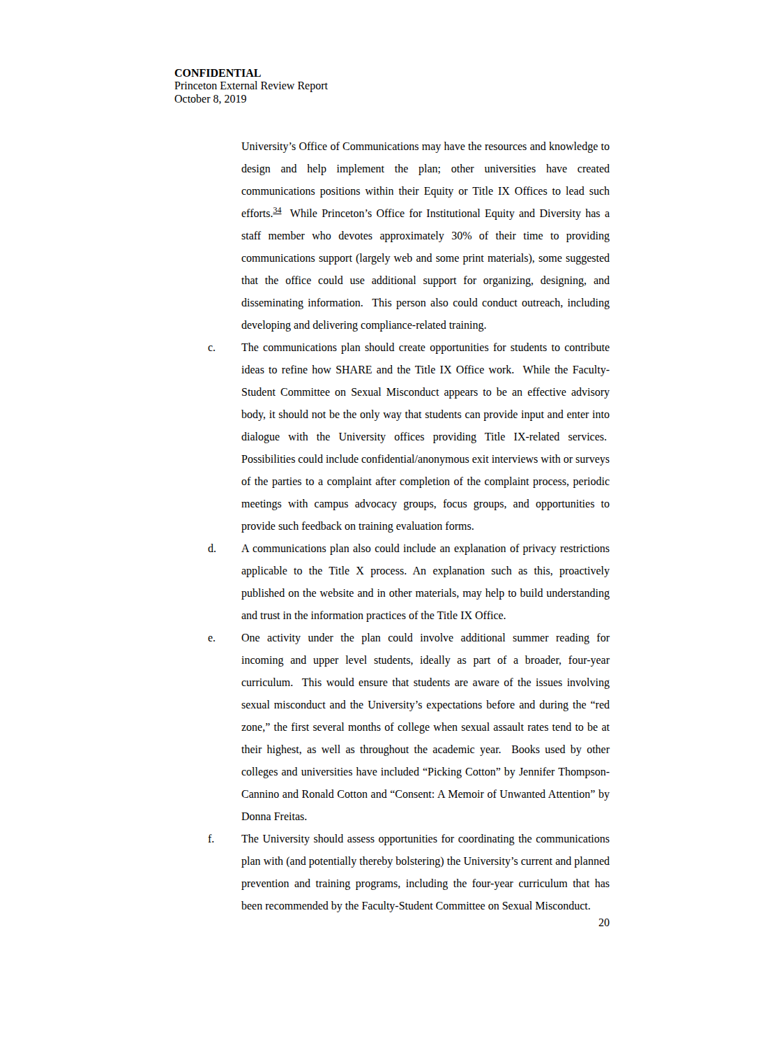CONFIDENTIAL
Princeton External Review Report
October 8, 2019
University’s Office of Communications may have the resources and knowledge to design and help implement the plan; other universities have created communications positions within their Equity or Title IX Offices to lead such efforts.34 While Princeton’s Office for Institutional Equity and Diversity has a staff member who devotes approximately 30% of their time to providing communications support (largely web and some print materials), some suggested that the office could use additional support for organizing, designing, and disseminating information. This person also could conduct outreach, including developing and delivering compliance-related training.
c. The communications plan should create opportunities for students to contribute ideas to refine how SHARE and the Title IX Office work. While the Faculty-Student Committee on Sexual Misconduct appears to be an effective advisory body, it should not be the only way that students can provide input and enter into dialogue with the University offices providing Title IX-related services. Possibilities could include confidential/anonymous exit interviews with or surveys of the parties to a complaint after completion of the complaint process, periodic meetings with campus advocacy groups, focus groups, and opportunities to provide such feedback on training evaluation forms.
d. A communications plan also could include an explanation of privacy restrictions applicable to the Title X process. An explanation such as this, proactively published on the website and in other materials, may help to build understanding and trust in the information practices of the Title IX Office.
e. One activity under the plan could involve additional summer reading for incoming and upper level students, ideally as part of a broader, four-year curriculum. This would ensure that students are aware of the issues involving sexual misconduct and the University’s expectations before and during the “red zone,” the first several months of college when sexual assault rates tend to be at their highest, as well as throughout the academic year. Books used by other colleges and universities have included “Picking Cotton” by Jennifer Thompson-Cannino and Ronald Cotton and “Consent: A Memoir of Unwanted Attention” by Donna Freitas.
f. The University should assess opportunities for coordinating the communications plan with (and potentially thereby bolstering) the University’s current and planned prevention and training programs, including the four-year curriculum that has been recommended by the Faculty-Student Committee on Sexual Misconduct.
20